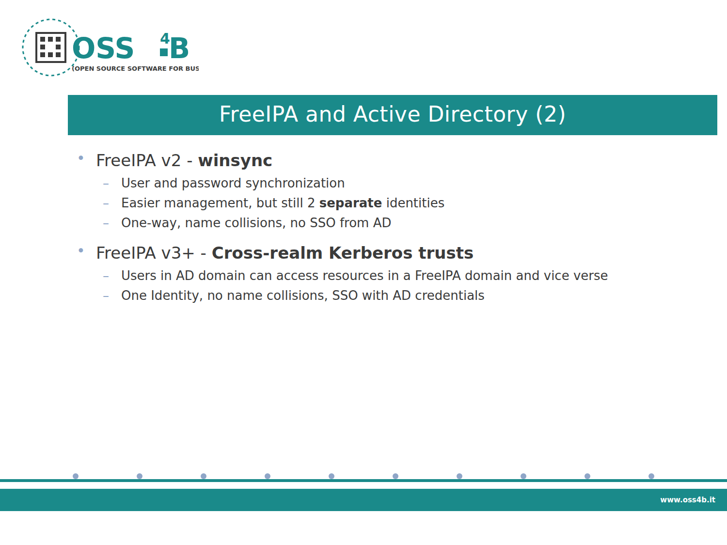OSS 4 B (OPEN SOURCE SOFTWARE FOR BUSINESS)
FreeIPA and Active Directory (2)
FreeIPA v2 - winsync
User and password synchronization
Easier management, but still 2 separate identities
One-way, name collisions, no SSO from AD
FreeIPA v3+ - Cross-realm Kerberos trusts
Users in AD domain can access resources in a FreeIPA domain and vice verse
One Identity, no name collisions, SSO with AD credentials
www.oss4b.it